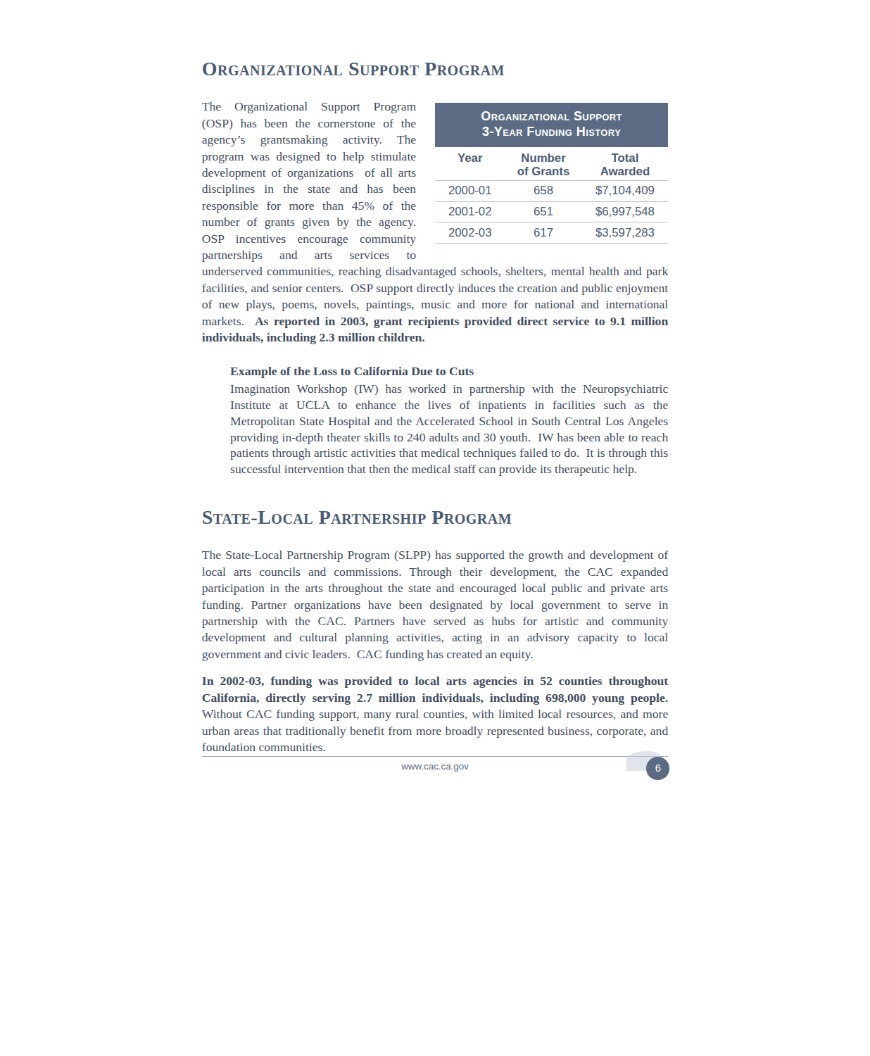Organizational Support Program
Organizational Support 3-Year Funding History
| Year | Number of Grants | Total Awarded |
| --- | --- | --- |
| 2000-01 | 658 | $7,104,409 |
| 2001-02 | 651 | $6,997,548 |
| 2002-03 | 617 | $3,597,283 |
The Organizational Support Program (OSP) has been the cornerstone of the agency’s grantsmaking activity. The program was designed to help stimulate development of organizations of all arts disciplines in the state and has been responsible for more than 45% of the number of grants given by the agency. OSP incentives encourage community partnerships and arts services to underserved communities, reaching disadvantaged schools, shelters, mental health and park facilities, and senior centers. OSP support directly induces the creation and public enjoyment of new plays, poems, novels, paintings, music and more for national and international markets. As reported in 2003, grant recipients provided direct service to 9.1 million individuals, including 2.3 million children.
Example of the Loss to California Due to Cuts
Imagination Workshop (IW) has worked in partnership with the Neuropsychiatric Institute at UCLA to enhance the lives of inpatients in facilities such as the Metropolitan State Hospital and the Accelerated School in South Central Los Angeles providing in-depth theater skills to 240 adults and 30 youth. IW has been able to reach patients through artistic activities that medical techniques failed to do. It is through this successful intervention that then the medical staff can provide its therapeutic help.
State-Local Partnership Program
The State-Local Partnership Program (SLPP) has supported the growth and development of local arts councils and commissions. Through their development, the CAC expanded participation in the arts throughout the state and encouraged local public and private arts funding. Partner organizations have been designated by local government to serve in partnership with the CAC. Partners have served as hubs for artistic and community development and cultural planning activities, acting in an advisory capacity to local government and civic leaders. CAC funding has created an equity.
In 2002-03, funding was provided to local arts agencies in 52 counties throughout California, directly serving 2.7 million individuals, including 698,000 young people. Without CAC funding support, many rural counties, with limited local resources, and more urban areas that traditionally benefit from more broadly represented business, corporate, and foundation communities.
www.cac.ca.gov
6